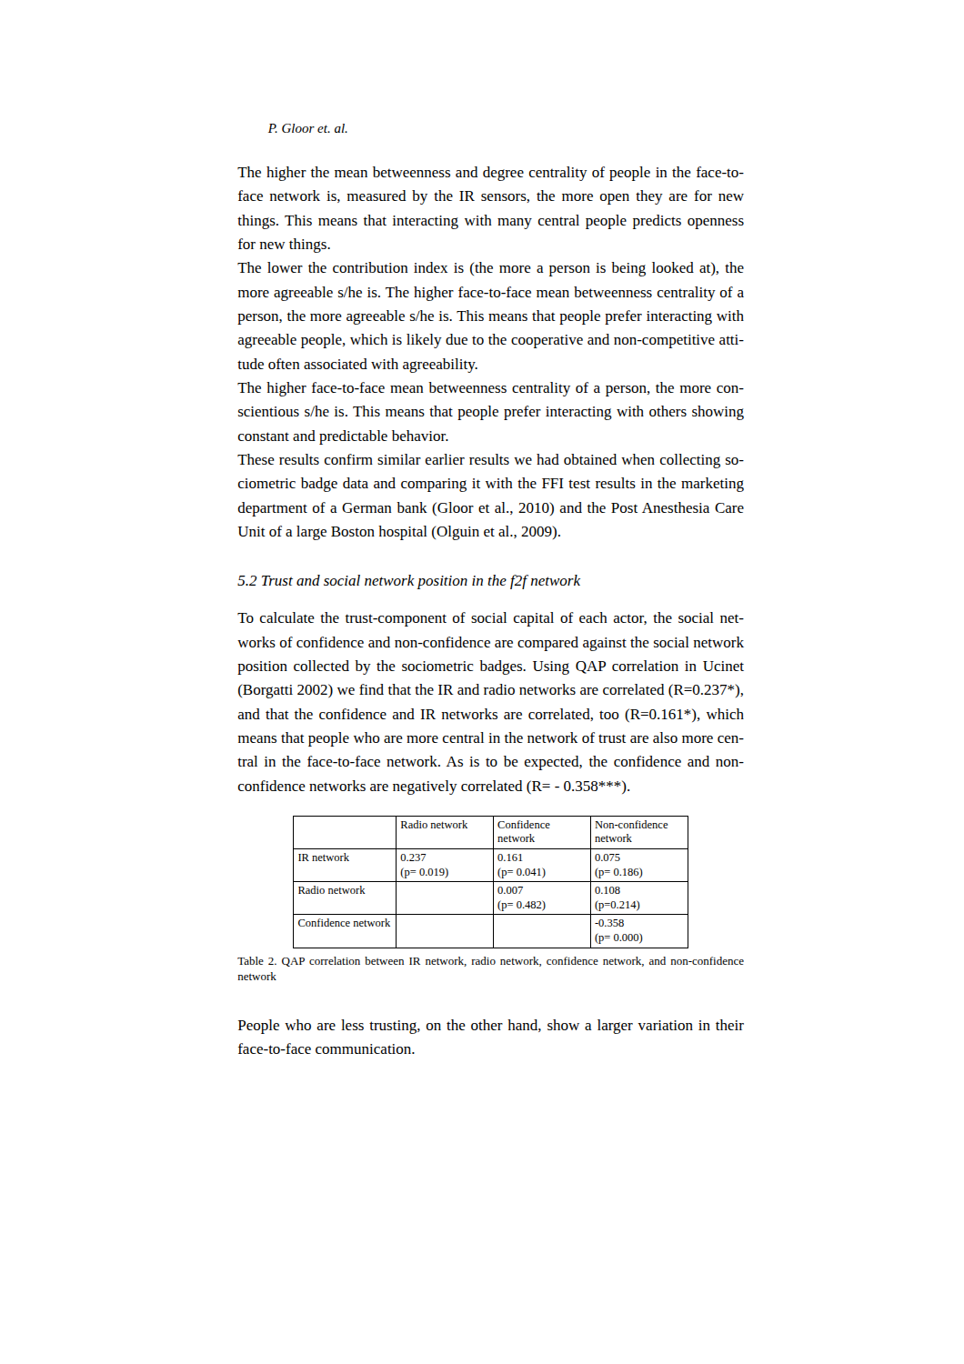P. Gloor et. al.
The higher the mean betweenness and degree centrality of people in the face-to-face network is, measured by the IR sensors, the more open they are for new things. This means that interacting with many central people predicts openness for new things.
The lower the contribution index is (the more a person is being looked at), the more agreeable s/he is. The higher face-to-face mean betweenness centrality of a person, the more agreeable s/he is. This means that people prefer interacting with agreeable people, which is likely due to the cooperative and non-competitive attitude often associated with agreeability.
The higher face-to-face mean betweenness centrality of a person, the more conscientious s/he is. This means that people prefer interacting with others showing constant and predictable behavior.
These results confirm similar earlier results we had obtained when collecting sociometric badge data and comparing it with the FFI test results in the marketing department of a German bank (Gloor et al., 2010) and the Post Anesthesia Care Unit of a large Boston hospital (Olguin et al., 2009).
5.2 Trust and social network position in the f2f network
To calculate the trust-component of social capital of each actor, the social networks of confidence and non-confidence are compared against the social network position collected by the sociometric badges. Using QAP correlation in Ucinet (Borgatti 2002) we find that the IR and radio networks are correlated (R=0.237*), and that the confidence and IR networks are correlated, too (R=0.161*), which means that people who are more central in the network of trust are also more central in the face-to-face network. As is to be expected, the confidence and non-confidence networks are negatively correlated (R= - 0.358***).
| | Radio network | Confidence network | Non-confidence network |
| IR network | 0.237 (p= 0.019) | 0.161 (p= 0.041) | 0.075 (p= 0.186) |
| Radio network | | 0.007 (p= 0.482) | 0.108 (p=0.214) |
| Confidence network | | | -0.358 (p= 0.000) |
Table 2. QAP correlation between IR network, radio network, confidence network, and non-confidence network
People who are less trusting, on the other hand, show a larger variation in their face-to-face communication.